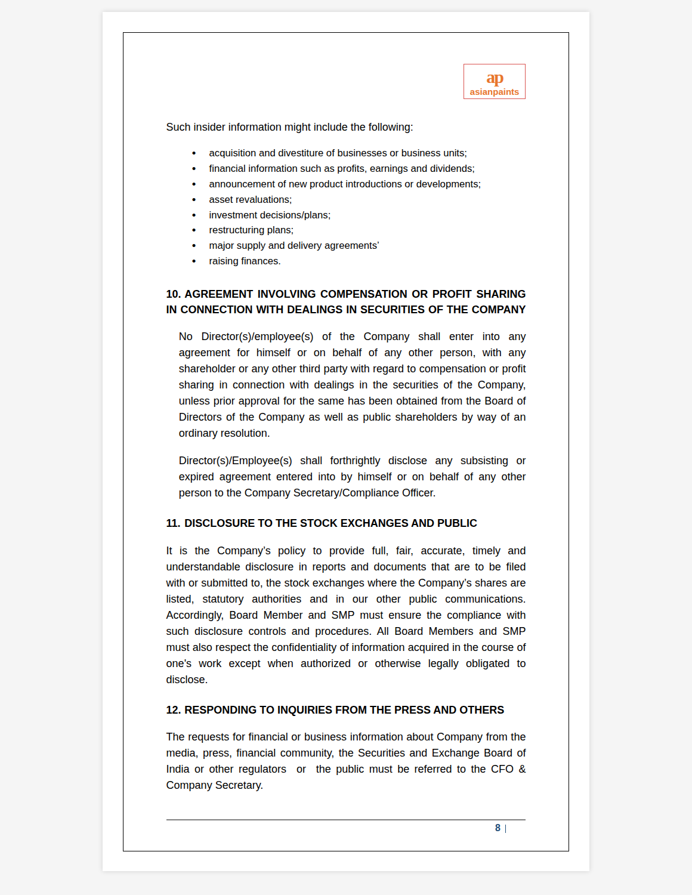ap
asian paints
Such insider information might include the following:
acquisition and divestiture of businesses or business units;
financial information such as profits, earnings and dividends;
announcement of new product introductions or developments;
asset revaluations;
investment decisions/plans;
restructuring plans;
major supply and delivery agreements’
raising finances.
10. AGREEMENT INVOLVING COMPENSATION OR PROFIT SHARING IN CONNECTION WITH DEALINGS IN SECURITIES OF THE COMPANY
No Director(s)/employee(s) of the Company shall enter into any agreement for himself or on behalf of any other person, with any shareholder or any other third party with regard to compensation or profit sharing in connection with dealings in the securities of the Company, unless prior approval for the same has been obtained from the Board of Directors of the Company as well as public shareholders by way of an ordinary resolution.
Director(s)/Employee(s) shall forthrightly disclose any subsisting or expired agreement entered into by himself or on behalf of any other person to the Company Secretary/Compliance Officer.
11. DISCLOSURE TO THE STOCK EXCHANGES AND PUBLIC
It is the Company’s policy to provide full, fair, accurate, timely and understandable disclosure in reports and documents that are to be filed with or submitted to, the stock exchanges where the Company’s shares are listed, statutory authorities and in our other public communications. Accordingly, Board Member and SMP must ensure the compliance with such disclosure controls and procedures. All Board Members and SMP must also respect the confidentiality of information acquired in the course of one's work except when authorized or otherwise legally obligated to disclose.
12. RESPONDING TO INQUIRIES FROM THE PRESS AND OTHERS
The requests for financial or business information about Company from the media, press, financial community, the Securities and Exchange Board of India or other regulators or the public must be referred to the CFO & Company Secretary.
8